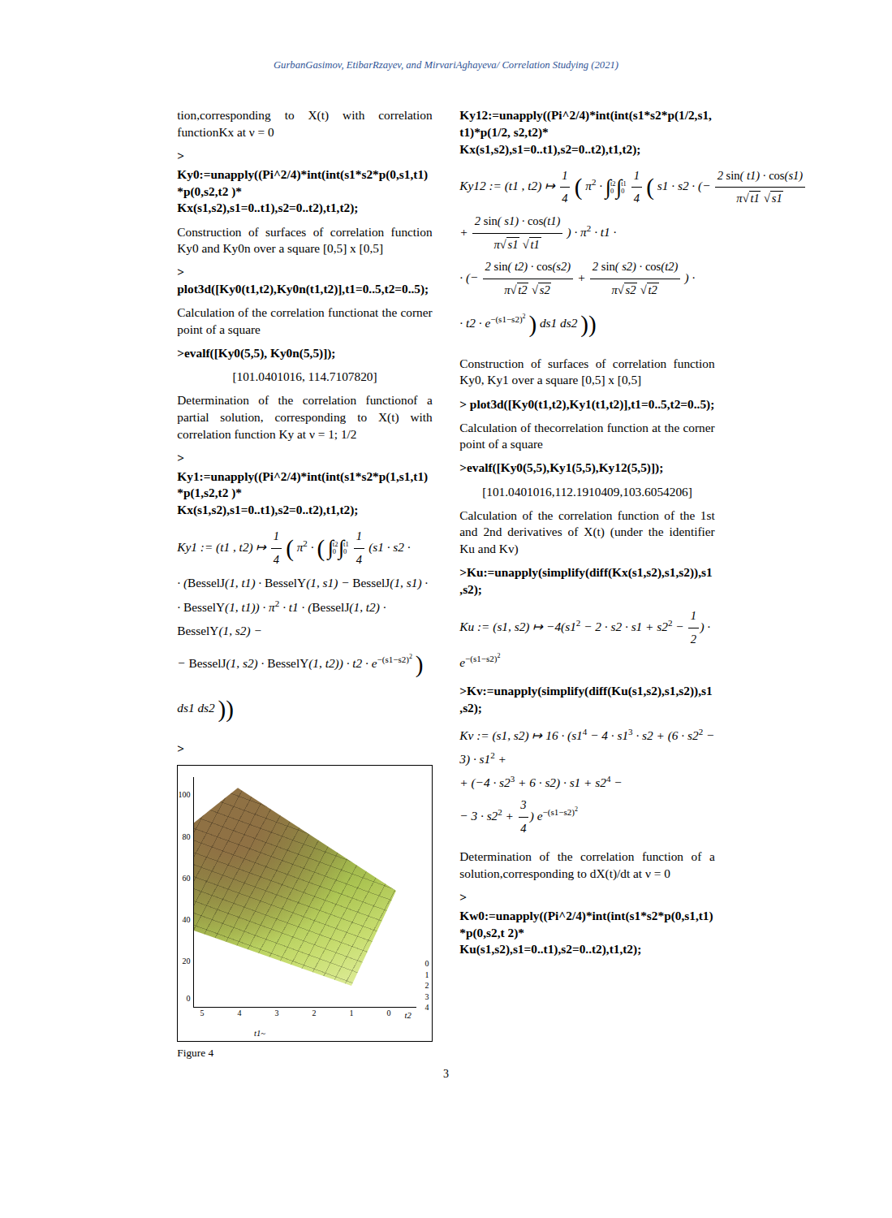GurbanGasimov, EtibarRzayev, and MirvariAghayeva/ Correlation Studying (2021)
tion,corresponding to X(t) with correlation functionKx at ν = 0
>
Ky0:=unapply((Pi^2/4)*int(int(s1*s2*p(0,s1,t1)*p(0,s2,t2 )*
Kx(s1,s2),s1=0..t1),s2=0..t2),t1,t2);
Construction of surfaces of correlation function Ky0 and Ky0n over a square [0,5] x [0,5]
> plot3d([Ky0(t1,t2),Ky0n(t1,t2)],t1=0..5,t2=0..5);
Calculation of the correlation functionat the corner point of a square
>evalf([Ky0(5,5), Ky0n(5,5)]);
[101.0401016, 114.7107820]
Determination of the correlation functionof a partial solution, corresponding to X(t) with correlation function Ky at ν = 1; 1/2
>
Ky1:=unapply((Pi^2/4)*int(int(s1*s2*p(1,s1,t1)*p(1,s2,t2 )*
Kx(s1,s2),s1=0..t1),s2=0..t2),t1,t2);
Ky1 := (t1 , t2) ↦ 14 ( π2 · ( ∫t2
0∫t1
0 14 (s1 · s2 ·
· (BesselJ(1, t1) · BesselY(1, s1) − BesselJ(1, s1) ·
· BesselY(1, t1)) · π2 · t1 · (BesselJ(1, t2) · BesselY(1, s2) −
− BesselJ(1, s2) · BesselY(1, t2)) · t2 · e−(s1−s2)2 ) ds1 ds2 ))
>
100 80 60 40 20 0
5 4 3 2 1 0
t1~
t2
0 1 2 3 4
Figure 4
Ky12:=unapply((Pi^2/4)*int(int(s1*s2*p(1/2,s1,t1)*p(1/2, s2,t2)*
Kx(s1,s2),s1=0..t1),s2=0..t2),t1,t2);
Ky12 := (t1 , t2) ↦ 14 ( π2 · ∫t2
0∫t1
0 14 ( s1 · s2 · (− 2 sin( t1) · cos(s1) π√t1 √s1
+ 2 sin( s1) · cos(t1) π√s1 √t1 ) · π2 · t1 ·
· (− 2 sin( t2) · cos(s2) π√t2 √s2 + 2 sin( s2) · cos(t2) π√s2 √t2 ) ·
· t2 · e−(s1−s2)2 ) ds1 ds2 ))
Construction of surfaces of correlation function Ky0, Ky1 over a square [0,5] x [0,5]
> plot3d([Ky0(t1,t2),Ky1(t1,t2)],t1=0..5,t2=0..5);
Calculation of thecorrelation function at the corner point of a square
>evalf([Ky0(5,5),Ky1(5,5),Ky12(5,5)]);
[101.0401016,112.1910409,103.6054206]
Calculation of the correlation function of the 1st and 2nd derivatives of X(t) (under the identifier Ku and Kv)
>Ku:=unapply(simplify(diff(Kx(s1,s2),s1,s2)),s1,s2);
Ku := (s1, s2) ↦ −4(s12 − 2 · s2 · s1 + s22 − 12) · e−(s1−s2)2
>Kv:=unapply(simplify(diff(Ku(s1,s2),s1,s2)),s1,s2);
Kv := (s1, s2) ↦ 16 · (s14 − 4 · s13 · s2 + (6 · s22 − 3) · s12 +
+ (−4 · s23 + 6 · s2) · s1 + s24 −
− 3 · s22 + 34) e−(s1−s2)2
Determination of the correlation function of a solution,corresponding to dX(t)/dt at ν = 0
>
Kw0:=unapply((Pi^2/4)*int(int(s1*s2*p(0,s1,t1)*p(0,s2,t 2)*
Ku(s1,s2),s1=0..t1),s2=0..t2),t1,t2);
3